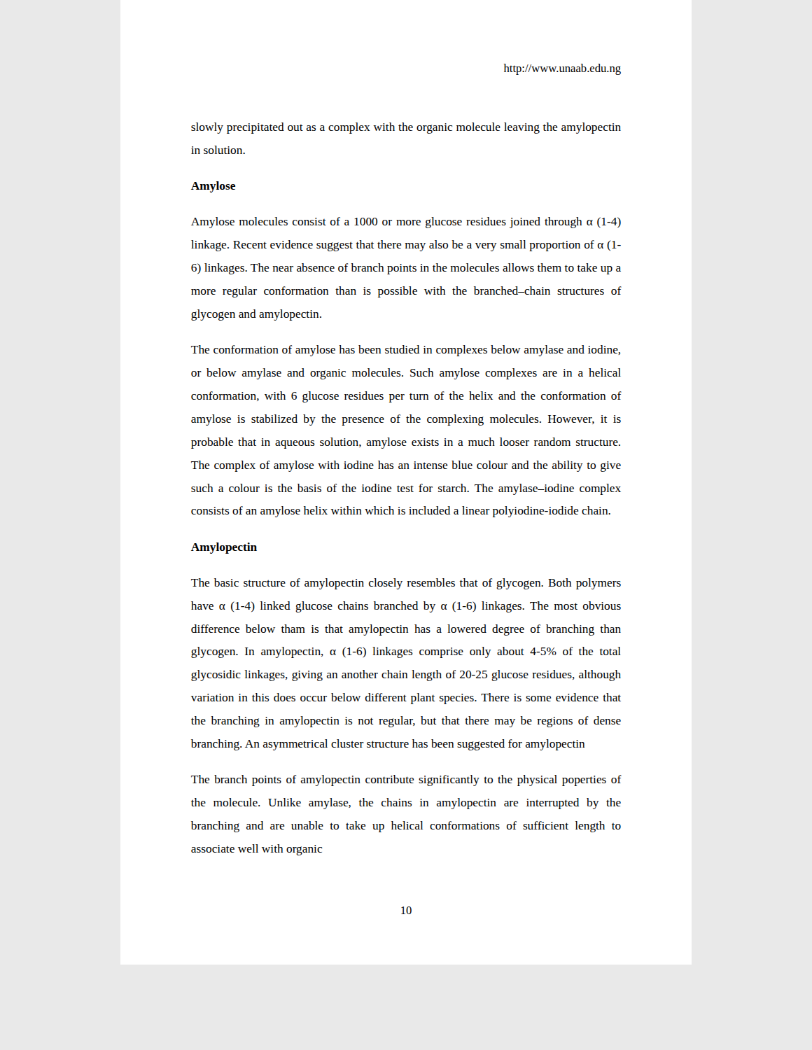http://www.unaab.edu.ng
slowly precipitated out as a complex with the organic molecule leaving the amylopectin in solution.
Amylose
Amylose molecules consist of a 1000 or more glucose residues joined through α (1-4) linkage. Recent evidence suggest that there may also be a very small proportion of α (1-6) linkages. The near absence of branch points in the molecules allows them to take up a more regular conformation than is possible with the branched–chain structures of glycogen and amylopectin.
The conformation of amylose has been studied in complexes below amylase and iodine, or below amylase and organic molecules. Such amylose complexes are in a helical conformation, with 6 glucose residues per turn of the helix and the conformation of amylose is stabilized by the presence of the complexing molecules. However, it is probable that in aqueous solution, amylose exists in a much looser random structure. The complex of amylose with iodine has an intense blue colour and the ability to give such a colour is the basis of the iodine test for starch. The amylase–iodine complex consists of an amylose helix within which is included a linear polyiodine-iodide chain.
Amylopectin
The basic structure of amylopectin closely resembles that of glycogen. Both polymers have α (1-4) linked glucose chains branched by α (1-6) linkages. The most obvious difference below tham is that amylopectin has a lowered degree of branching than glycogen. In amylopectin, α (1-6) linkages comprise only about 4-5% of the total glycosidic linkages, giving an another chain length of 20-25 glucose residues, although variation in this does occur below different plant species. There is some evidence that the branching in amylopectin is not regular, but that there may be regions of dense branching. An asymmetrical cluster structure has been suggested for amylopectin
The branch points of amylopectin contribute significantly to the physical poperties of the molecule. Unlike amylase, the chains in amylopectin are interrupted by the branching and are unable to take up helical conformations of sufficient length to associate well with organic
10